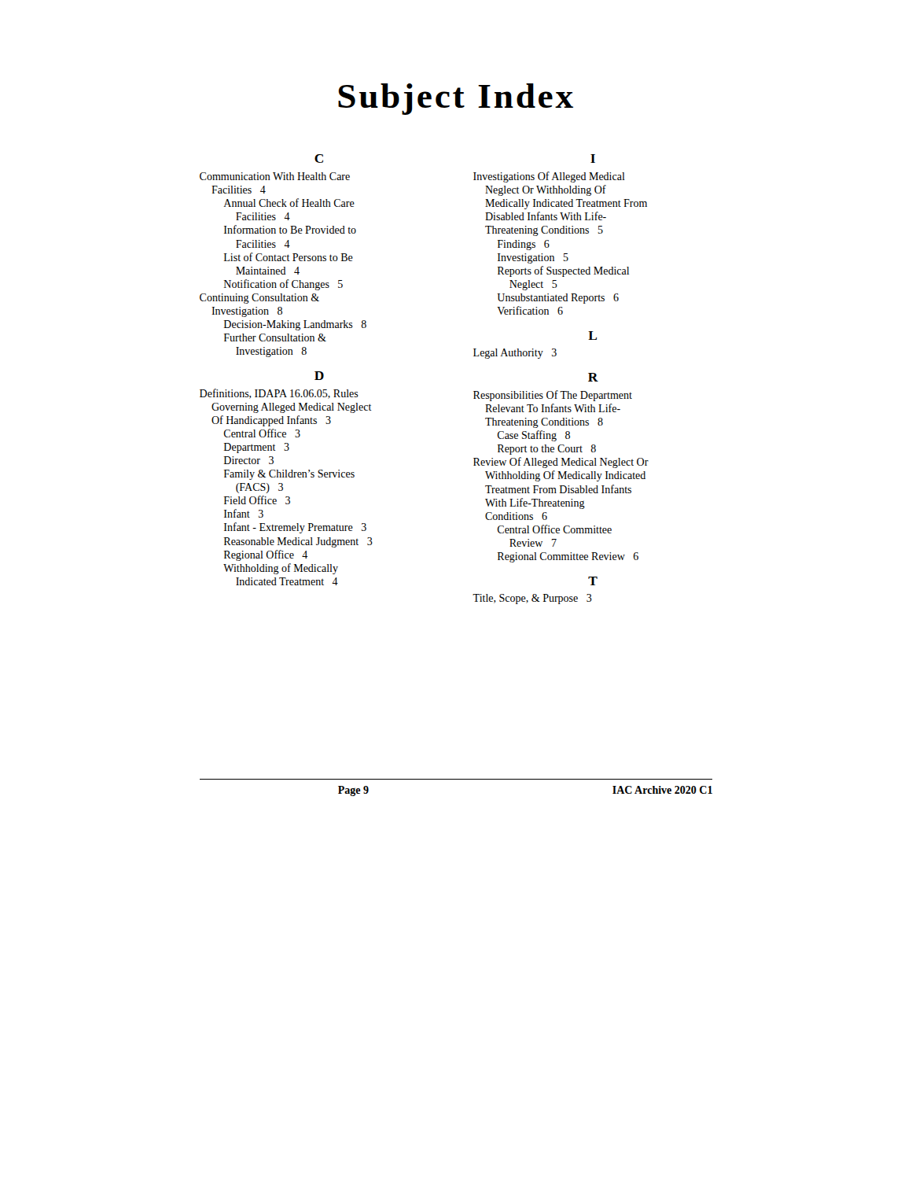Subject Index
C
Communication With Health Care
Facilities 4
Annual Check of Health Care
Facilities 4
Information to Be Provided to
Facilities 4
List of Contact Persons to Be
Maintained 4
Notification of Changes 5
Continuing Consultation &
Investigation 8
Decision-Making Landmarks 8
Further Consultation &
Investigation 8
D
Definitions, IDAPA 16.06.05, Rules
Governing Alleged Medical Neglect
Of Handicapped Infants 3
Central Office 3
Department 3
Director 3
Family & Children’s Services
(FACS) 3
Field Office 3
Infant 3
Infant - Extremely Premature 3
Reasonable Medical Judgment 3
Regional Office 4
Withholding of Medically
Indicated Treatment 4
I
Investigations Of Alleged Medical
Neglect Or Withholding Of
Medically Indicated Treatment From
Disabled Infants With Life-
Threatening Conditions 5
Findings 6
Investigation 5
Reports of Suspected Medical
Neglect 5
Unsubstantiated Reports 6
Verification 6
L
Legal Authority 3
R
Responsibilities Of The Department
Relevant To Infants With Life-
Threatening Conditions 8
Case Staffing 8
Report to the Court 8
Review Of Alleged Medical Neglect Or
Withholding Of Medically Indicated
Treatment From Disabled Infants
With Life-Threatening
Conditions 6
Central Office Committee
Review 7
Regional Committee Review 6
T
Title, Scope, & Purpose 3
Page 9
IAC Archive 2020 C1